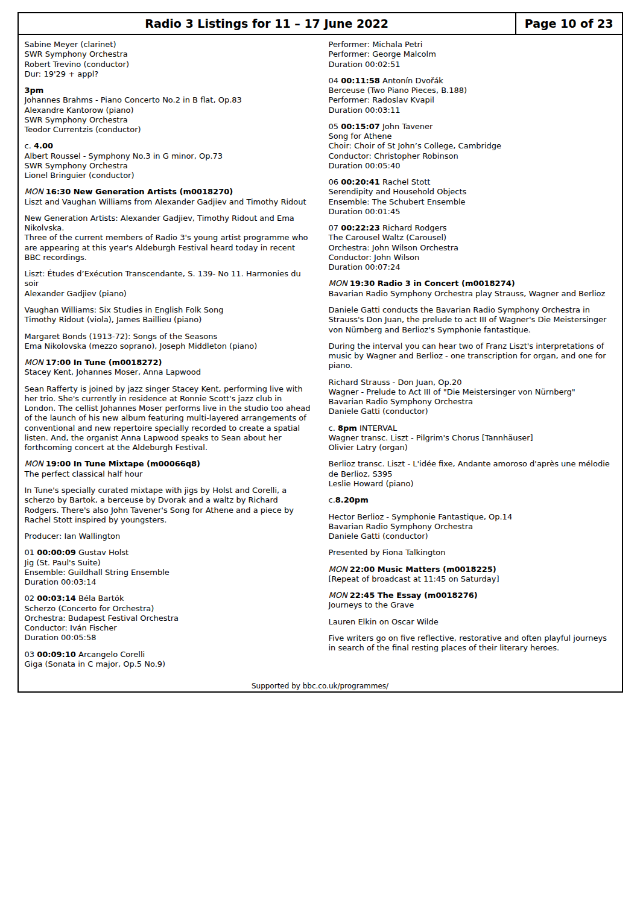Radio 3 Listings for 11 – 17 June 2022
Page 10 of 23
Sabine Meyer (clarinet)
SWR Symphony Orchestra
Robert Trevino (conductor)
Dur: 19'29 + appl?
3pm
Johannes Brahms - Piano Concerto No.2 in B flat, Op.83
Alexandre Kantorow (piano)
SWR Symphony Orchestra
Teodor Currentzis (conductor)
c. 4.00
Albert Roussel - Symphony No.3 in G minor, Op.73
SWR Symphony Orchestra
Lionel Bringuier (conductor)
MON 16:30 New Generation Artists (m0018270)
Liszt and Vaughan Williams from Alexander Gadjiev and Timothy Ridout
New Generation Artists: Alexander Gadjiev, Timothy Ridout and Ema Nikolvska.
Three of the current members of Radio 3's young artist programme who are appearing at this year's Aldeburgh Festival heard today in recent BBC recordings.
Liszt: Études d’Exécution Transcendante, S. 139- No 11. Harmonies du soir
Alexander Gadjiev (piano)
Vaughan Williams: Six Studies in English Folk Song
Timothy Ridout (viola), James Baillieu (piano)
Margaret Bonds (1913-72): Songs of the Seasons
Ema Nikolovska (mezzo soprano), Joseph Middleton (piano)
MON 17:00 In Tune (m0018272)
Stacey Kent, Johannes Moser, Anna Lapwood
Sean Rafferty is joined by jazz singer Stacey Kent, performing live with her trio. She's currently in residence at Ronnie Scott's jazz club in London. The cellist Johannes Moser performs live in the studio too ahead of the launch of his new album featuring multi-layered arrangements of conventional and new repertoire specially recorded to create a spatial listen. And, the organist Anna Lapwood speaks to Sean about her forthcoming concert at the Aldeburgh Festival.
MON 19:00 In Tune Mixtape (m00066q8)
The perfect classical half hour
In Tune's specially curated mixtape with jigs by Holst and Corelli, a scherzo by Bartok, a berceuse by Dvorak and a waltz by Richard Rodgers. There's also John Tavener's Song for Athene and a piece by Rachel Stott inspired by youngsters.
Producer: Ian Wallington
01 00:00:09 Gustav Holst
Jig (St. Paul's Suite)
Ensemble: Guildhall String Ensemble
Duration 00:03:14
02 00:03:14 Béla Bartók
Scherzo (Concerto for Orchestra)
Orchestra: Budapest Festival Orchestra
Conductor: Iván Fischer
Duration 00:05:58
03 00:09:10 Arcangelo Corelli
Giga (Sonata in C major, Op.5 No.9)
Performer: Michala Petri
Performer: George Malcolm
Duration 00:02:51
04 00:11:58 Antonín Dvořák
Berceuse (Two Piano Pieces, B.188)
Performer: Radoslav Kvapil
Duration 00:03:11
05 00:15:07 John Tavener
Song for Athene
Choir: Choir of St John’s College, Cambridge
Conductor: Christopher Robinson
Duration 00:05:40
06 00:20:41 Rachel Stott
Serendipity and Household Objects
Ensemble: The Schubert Ensemble
Duration 00:01:45
07 00:22:23 Richard Rodgers
The Carousel Waltz (Carousel)
Orchestra: John Wilson Orchestra
Conductor: John Wilson
Duration 00:07:24
MON 19:30 Radio 3 in Concert (m0018274)
Bavarian Radio Symphony Orchestra play Strauss, Wagner and Berlioz
Daniele Gatti conducts the Bavarian Radio Symphony Orchestra in Strauss's Don Juan, the prelude to act III of Wagner's Die Meistersinger von Nürnberg and Berlioz's Symphonie fantastique.
During the interval you can hear two of Franz Liszt's interpretations of music by Wagner and Berlioz - one transcription for organ, and one for piano.
Richard Strauss - Don Juan, Op.20
Wagner - Prelude to Act III of "Die Meistersinger von Nürnberg"
Bavarian Radio Symphony Orchestra
Daniele Gatti (conductor)
c. 8pm INTERVAL
Wagner transc. Liszt - Pilgrim's Chorus [Tannhäuser]
Olivier Latry (organ)
Berlioz transc. Liszt - L'idée fixe, Andante amoroso d'après une mélodie de Berlioz, S395
Leslie Howard (piano)
c.8.20pm
Hector Berlioz - Symphonie Fantastique, Op.14
Bavarian Radio Symphony Orchestra
Daniele Gatti (conductor)
Presented by Fiona Talkington
MON 22:00 Music Matters (m0018225)
[Repeat of broadcast at 11:45 on Saturday]
MON 22:45 The Essay (m0018276)
Journeys to the Grave
Lauren Elkin on Oscar Wilde
Five writers go on five reflective, restorative and often playful journeys in search of the final resting places of their literary heroes.
Supported by bbc.co.uk/programmes/